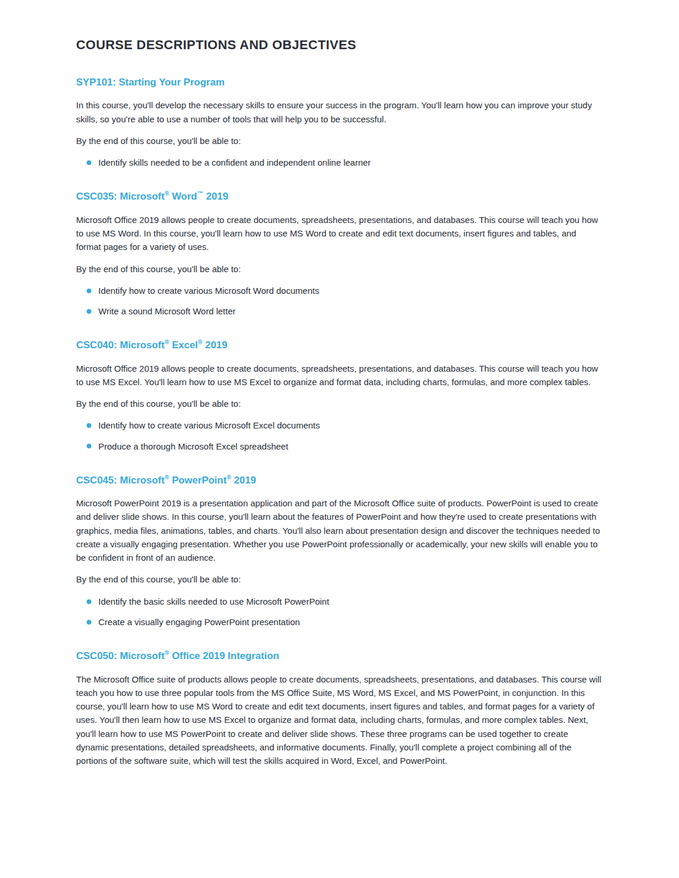COURSE DESCRIPTIONS AND OBJECTIVES
SYP101: Starting Your Program
In this course, you'll develop the necessary skills to ensure your success in the program. You'll learn how you can improve your study skills, so you're able to use a number of tools that will help you to be successful.
By the end of this course, you'll be able to:
Identify skills needed to be a confident and independent online learner
CSC035: Microsoft® Word™ 2019
Microsoft Office 2019 allows people to create documents, spreadsheets, presentations, and databases. This course will teach you how to use MS Word. In this course, you'll learn how to use MS Word to create and edit text documents, insert figures and tables, and format pages for a variety of uses.
By the end of this course, you'll be able to:
Identify how to create various Microsoft Word documents
Write a sound Microsoft Word letter
CSC040: Microsoft® Excel® 2019
Microsoft Office 2019 allows people to create documents, spreadsheets, presentations, and databases. This course will teach you how to use MS Excel. You'll learn how to use MS Excel to organize and format data, including charts, formulas, and more complex tables.
By the end of this course, you'll be able to:
Identify how to create various Microsoft Excel documents
Produce a thorough Microsoft Excel spreadsheet
CSC045: Microsoft® PowerPoint® 2019
Microsoft PowerPoint 2019 is a presentation application and part of the Microsoft Office suite of products. PowerPoint is used to create and deliver slide shows. In this course, you'll learn about the features of PowerPoint and how they're used to create presentations with graphics, media files, animations, tables, and charts. You'll also learn about presentation design and discover the techniques needed to create a visually engaging presentation. Whether you use PowerPoint professionally or academically, your new skills will enable you to be confident in front of an audience.
By the end of this course, you'll be able to:
Identify the basic skills needed to use Microsoft PowerPoint
Create a visually engaging PowerPoint presentation
CSC050: Microsoft® Office 2019 Integration
The Microsoft Office suite of products allows people to create documents, spreadsheets, presentations, and databases. This course will teach you how to use three popular tools from the MS Office Suite, MS Word, MS Excel, and MS PowerPoint, in conjunction. In this course, you'll learn how to use MS Word to create and edit text documents, insert figures and tables, and format pages for a variety of uses. You'll then learn how to use MS Excel to organize and format data, including charts, formulas, and more complex tables. Next, you'll learn how to use MS PowerPoint to create and deliver slide shows. These three programs can be used together to create dynamic presentations, detailed spreadsheets, and informative documents. Finally, you'll complete a project combining all of the portions of the software suite, which will test the skills acquired in Word, Excel, and PowerPoint.